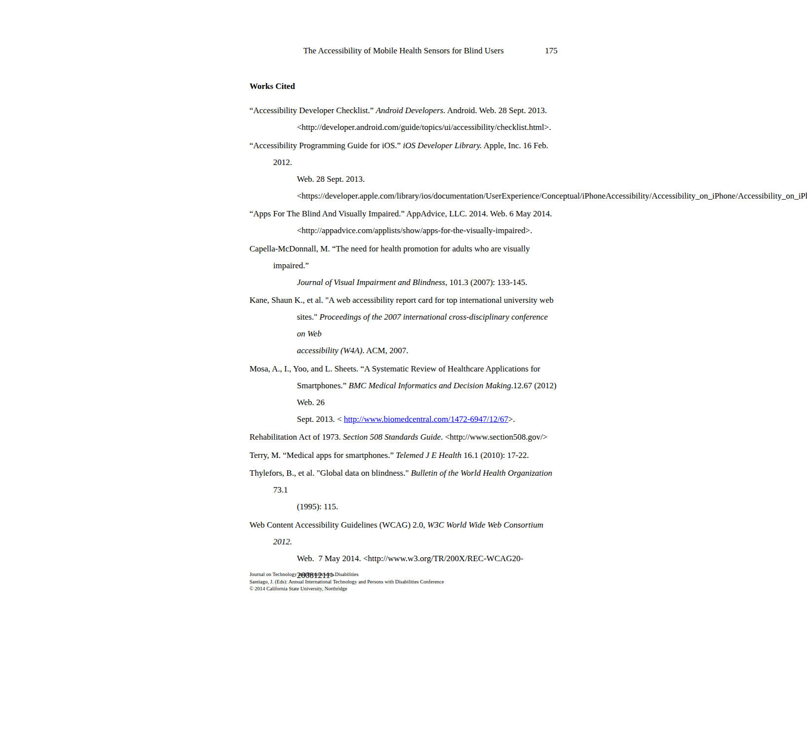The Accessibility of Mobile Health Sensors for Blind Users 175
Works Cited
“Accessibility Developer Checklist.” Android Developers. Android. Web. 28 Sept. 2013. <http://developer.android.com/guide/topics/ui/accessibility/checklist.html>.
“Accessibility Programming Guide for iOS.” iOS Developer Library. Apple, Inc. 16 Feb. 2012. Web. 28 Sept. 2013. <https://developer.apple.com/library/ios/documentation/UserExperience/Conceptual/iPhoneAccessibility/Accessibility_on_iPhone/Accessibility_on_iPhone.html>.
“Apps For The Blind And Visually Impaired.” AppAdvice, LLC. 2014. Web. 6 May 2014. <http://appadvice.com/applists/show/apps-for-the-visually-impaired>.
Capella-McDonnall, M. “The need for health promotion for adults who are visually impaired.” Journal of Visual Impairment and Blindness, 101.3 (2007): 133-145.
Kane, Shaun K., et al. "A web accessibility report card for top international university web sites." Proceedings of the 2007 international cross-disciplinary conference on Web accessibility (W4A). ACM, 2007.
Mosa, A., I., Yoo, and L. Sheets. “A Systematic Review of Healthcare Applications for Smartphones.” BMC Medical Informatics and Decision Making.12.67 (2012) Web. 26 Sept. 2013. < http://www.biomedcentral.com/1472-6947/12/67>.
Rehabilitation Act of 1973. Section 508 Standards Guide. <http://www.section508.gov/>
Terry, M. “Medical apps for smartphones.” Telemed J E Health 16.1 (2010): 17-22.
Thylefors, B., et al. "Global data on blindness." Bulletin of the World Health Organization 73.1 (1995): 115.
Web Content Accessibility Guidelines (WCAG) 2.0, W3C World Wide Web Consortium 2012. Web. 7 May 2014. <http://www.w3.org/TR/200X/REC-WCAG20-20081211>
Journal on Technology and Persons with Disabilities
Santiago, J. (Eds): Annual International Technology and Persons with Disabilities Conference
© 2014 California State University, Northridge